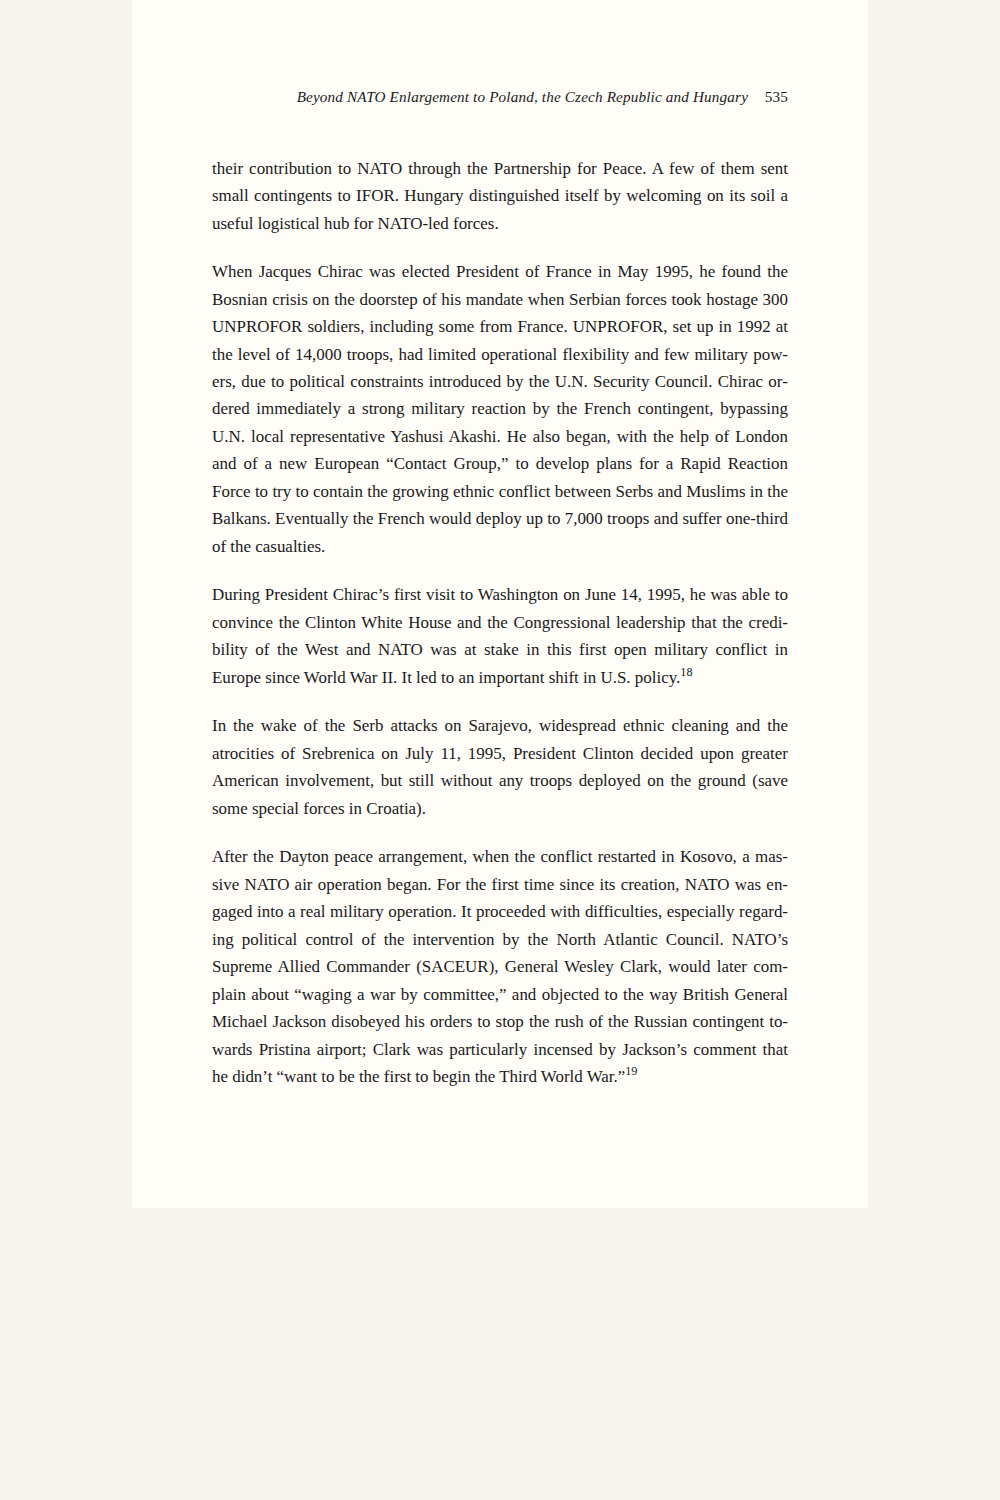Beyond NATO Enlargement to Poland, the Czech Republic and Hungary 535
their contribution to NATO through the Partnership for Peace. A few of them sent small contingents to IFOR. Hungary distinguished itself by welcoming on its soil a useful logistical hub for NATO-led forces.
When Jacques Chirac was elected President of France in May 1995, he found the Bosnian crisis on the doorstep of his mandate when Serbian forces took hostage 300 UNPROFOR soldiers, including some from France. UNPROFOR, set up in 1992 at the level of 14,000 troops, had limited operational flexibility and few military powers, due to political constraints introduced by the U.N. Security Council. Chirac ordered immediately a strong military reaction by the French contingent, bypassing U.N. local representative Yashusi Akashi. He also began, with the help of London and of a new European “Contact Group,” to develop plans for a Rapid Reaction Force to try to contain the growing ethnic conflict between Serbs and Muslims in the Balkans. Eventually the French would deploy up to 7,000 troops and suffer one-third of the casualties.
During President Chirac’s first visit to Washington on June 14, 1995, he was able to convince the Clinton White House and the Congressional leadership that the credibility of the West and NATO was at stake in this first open military conflict in Europe since World War II. It led to an important shift in U.S. policy.18
In the wake of the Serb attacks on Sarajevo, widespread ethnic cleaning and the atrocities of Srebrenica on July 11, 1995, President Clinton decided upon greater American involvement, but still without any troops deployed on the ground (save some special forces in Croatia).
After the Dayton peace arrangement, when the conflict restarted in Kosovo, a massive NATO air operation began. For the first time since its creation, NATO was engaged into a real military operation. It proceeded with difficulties, especially regarding political control of the intervention by the North Atlantic Council. NATO’s Supreme Allied Commander (SACEUR), General Wesley Clark, would later complain about “waging a war by committee,” and objected to the way British General Michael Jackson disobeyed his orders to stop the rush of the Russian contingent towards Pristina airport; Clark was particularly incensed by Jackson’s comment that he didn’t “want to be the first to begin the Third World War.”19